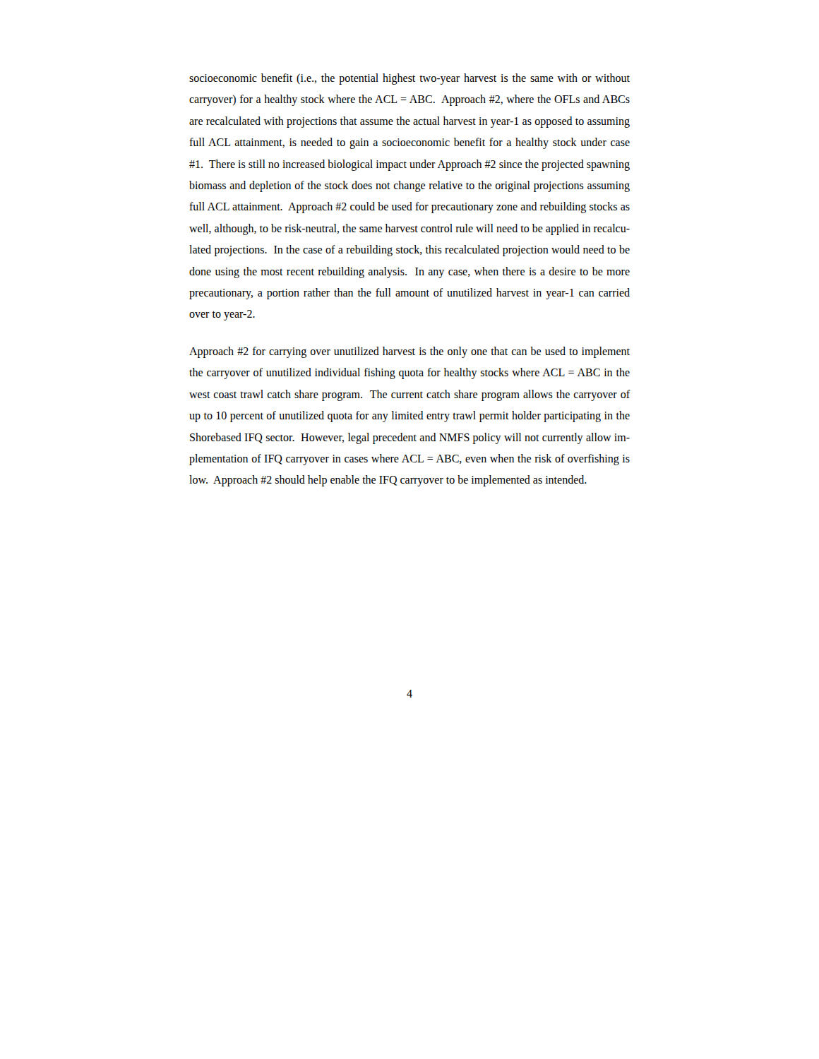socioeconomic benefit (i.e., the potential highest two-year harvest is the same with or without carryover) for a healthy stock where the ACL = ABC. Approach #2, where the OFLs and ABCs are recalculated with projections that assume the actual harvest in year-1 as opposed to assuming full ACL attainment, is needed to gain a socioeconomic benefit for a healthy stock under case #1. There is still no increased biological impact under Approach #2 since the projected spawning biomass and depletion of the stock does not change relative to the original projections assuming full ACL attainment. Approach #2 could be used for precautionary zone and rebuilding stocks as well, although, to be risk-neutral, the same harvest control rule will need to be applied in recalculated projections. In the case of a rebuilding stock, this recalculated projection would need to be done using the most recent rebuilding analysis. In any case, when there is a desire to be more precautionary, a portion rather than the full amount of unutilized harvest in year-1 can carried over to year-2.
Approach #2 for carrying over unutilized harvest is the only one that can be used to implement the carryover of unutilized individual fishing quota for healthy stocks where ACL = ABC in the west coast trawl catch share program. The current catch share program allows the carryover of up to 10 percent of unutilized quota for any limited entry trawl permit holder participating in the Shorebased IFQ sector. However, legal precedent and NMFS policy will not currently allow implementation of IFQ carryover in cases where ACL = ABC, even when the risk of overfishing is low. Approach #2 should help enable the IFQ carryover to be implemented as intended.
4